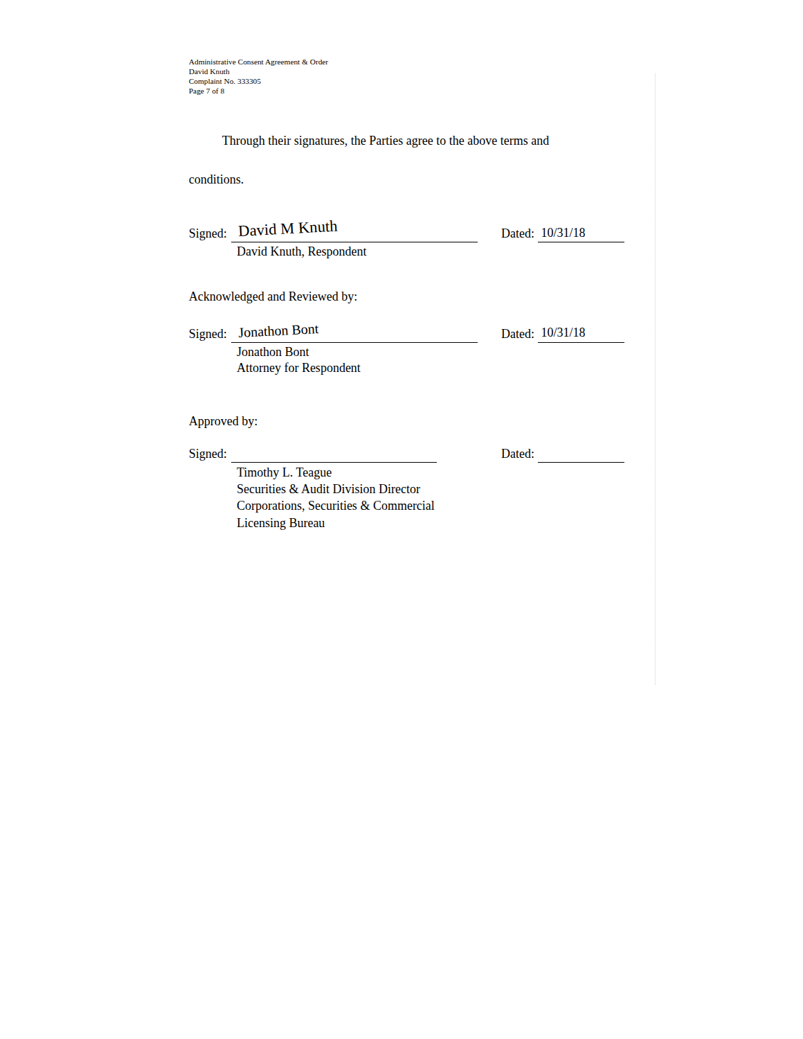Administrative Consent Agreement & Order
David Knuth
Complaint No. 333305
Page 7 of 8
Through their signatures, the Parties agree to the above terms and
conditions.
Signed: David M Knuth
Dated: 10/31/18
David Knuth, Respondent
Acknowledged and Reviewed by:
Signed: Jonathon Bont
Dated: 10/31/18
Jonathon Bont Attorney for Respondent
Approved by:
Signed:
Dated:
Timothy L. Teague Securities & Audit Division Director Corporations, Securities & Commercial Licensing Bureau